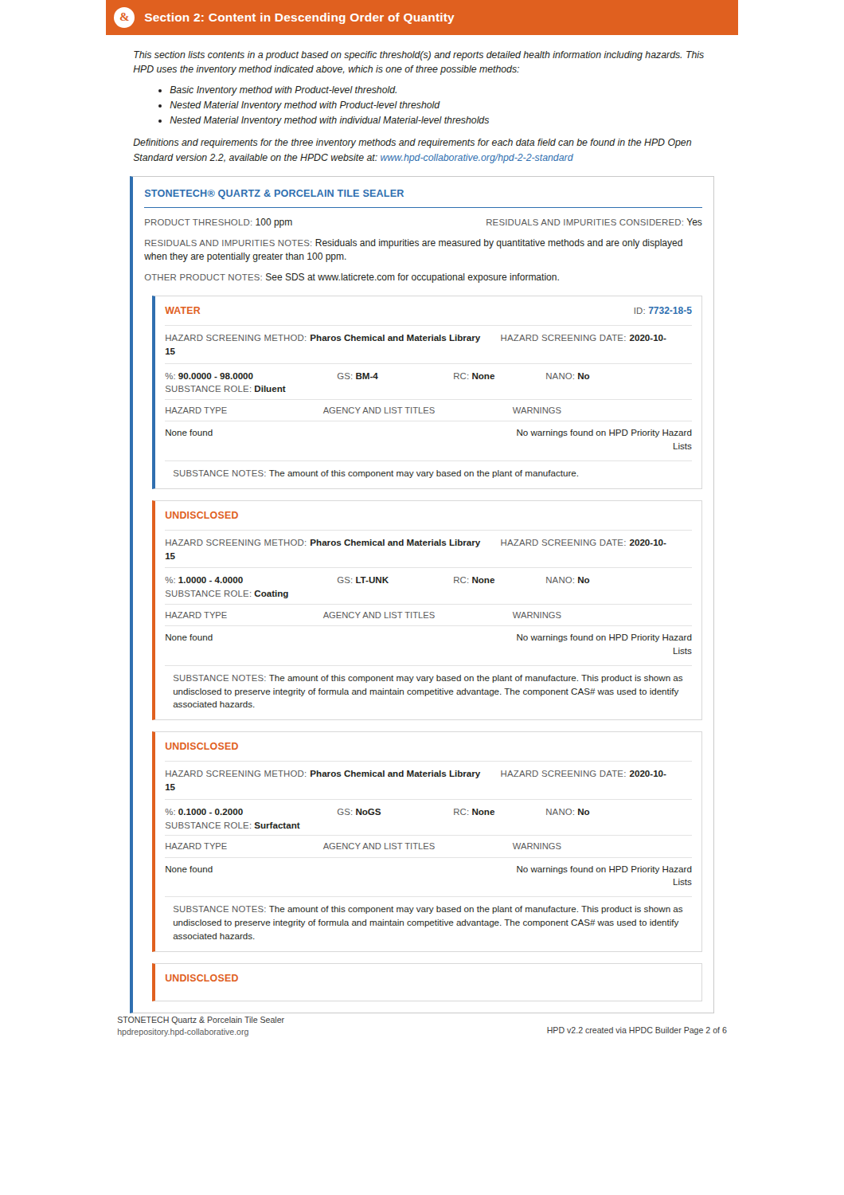&
Section 2: Content in Descending Order of Quantity
This section lists contents in a product based on specific threshold(s) and reports detailed health information including hazards. This HPD uses the inventory method indicated above, which is one of three possible methods:
Basic Inventory method with Product-level threshold.
Nested Material Inventory method with Product-level threshold
Nested Material Inventory method with individual Material-level thresholds
Definitions and requirements for the three inventory methods and requirements for each data field can be found in the HPD Open Standard version 2.2, available on the HPDC website at: www.hpd-collaborative.org/hpd-2-2-standard
STONETECH® QUARTZ & PORCELAIN TILE SEALER
PRODUCT THRESHOLD: 100 ppm
RESIDUALS AND IMPURITIES CONSIDERED: Yes
RESIDUALS AND IMPURITIES NOTES: Residuals and impurities are measured by quantitative methods and are only displayed when they are potentially greater than 100 ppm.
OTHER PRODUCT NOTES: See SDS at www.laticrete.com for occupational exposure information.
WATER
ID: 7732-18-5
HAZARD SCREENING METHOD: Pharos Chemical and Materials Library HAZARD SCREENING DATE: 2020-10-15
%: 90.0000 - 98.0000
GS: BM-4
RC: None
NANO: No
SUBSTANCE ROLE: Diluent
| HAZARD TYPE | AGENCY AND LIST TITLES | WARNINGS |
| --- | --- | --- |
| None found | | No warnings found on HPD Priority Hazard Lists |
SUBSTANCE NOTES: The amount of this component may vary based on the plant of manufacture.
UNDISCLOSED
HAZARD SCREENING METHOD: Pharos Chemical and Materials Library HAZARD SCREENING DATE: 2020-10-15
%: 1.0000 - 4.0000
GS: LT-UNK
RC: None
NANO: No
SUBSTANCE ROLE: Coating
| HAZARD TYPE | AGENCY AND LIST TITLES | WARNINGS |
| --- | --- | --- |
| None found | | No warnings found on HPD Priority Hazard Lists |
SUBSTANCE NOTES: The amount of this component may vary based on the plant of manufacture. This product is shown as undisclosed to preserve integrity of formula and maintain competitive advantage. The component CAS# was used to identify associated hazards.
UNDISCLOSED
HAZARD SCREENING METHOD: Pharos Chemical and Materials Library HAZARD SCREENING DATE: 2020-10-15
%: 0.1000 - 0.2000
GS: NoGS
RC: None
NANO: No
SUBSTANCE ROLE: Surfactant
| HAZARD TYPE | AGENCY AND LIST TITLES | WARNINGS |
| --- | --- | --- |
| None found | | No warnings found on HPD Priority Hazard Lists |
SUBSTANCE NOTES: The amount of this component may vary based on the plant of manufacture. This product is shown as undisclosed to preserve integrity of formula and maintain competitive advantage. The component CAS# was used to identify associated hazards.
UNDISCLOSED
STONETECH Quartz & Porcelain Tile Sealer
hpdrepository.hpd-collaborative.org
HPD v2.2 created via HPDC Builder Page 2 of 6